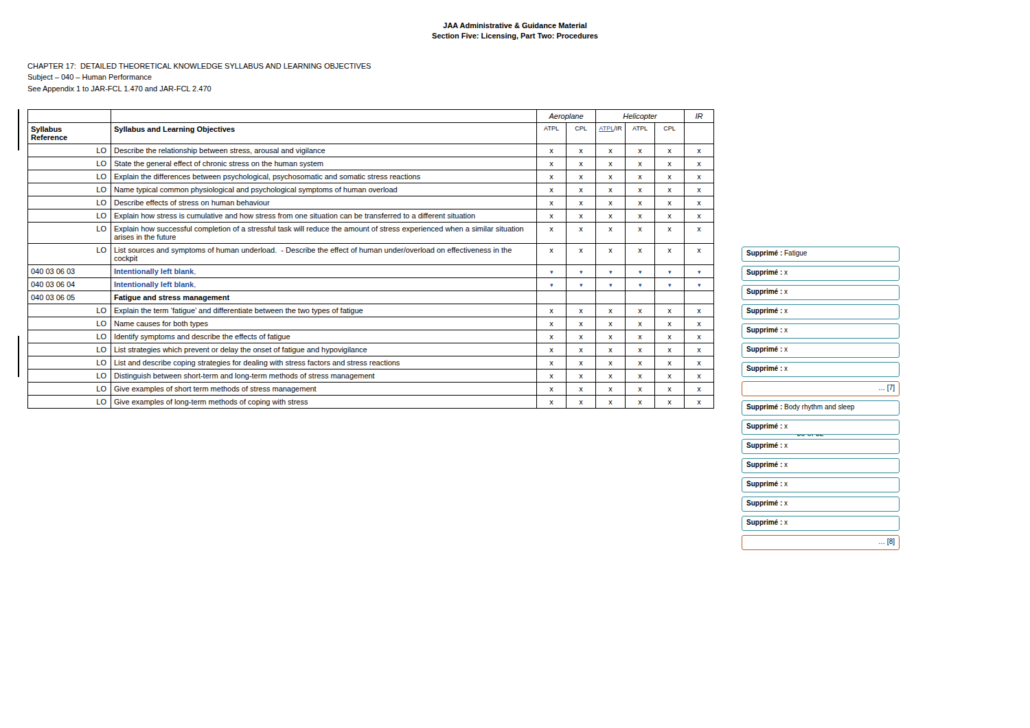JAA Administrative & Guidance Material
Section Five: Licensing, Part Two: Procedures
CHAPTER 17: DETAILED THEORETICAL KNOWLEDGE SYLLABUS AND LEARNING OBJECTIVES
Subject – 040 – Human Performance
See Appendix 1 to JAR-FCL 1.470 and JAR-FCL 2.470
| | | Aeroplane | Helicopter | IR |
| Syllabus Reference | Syllabus and Learning Objectives | ATPL | CPL | ATPL /IR | ATPL | CPL | |
| LO | Describe the relationship between stress, arousal and vigilance | x | x | x | x | x | x |
| LO | State the general effect of chronic stress on the human system | x | x | x | x | x | x |
| LO | Explain the differences between psychological, psychosomatic and somatic stress reactions | x | x | x | x | x | x |
| LO | Name typical common physiological and psychological symptoms of human overload | x | x | x | x | x | x |
| LO | Describe effects of stress on human behaviour | x | x | x | x | x | x |
| LO | Explain how stress is cumulative and how stress from one situation can be transferred to a different situation | x | x | x | x | x | x |
| LO | Explain how successful completion of a stressful task will reduce the amount of stress experienced when a similar situation arises in the future | x | x | x | x | x | x |
| LO | List sources and symptoms of human underload. - Describe the effect of human under/overload on effectiveness in the cockpit | x | x | x | x | x | x |
| 040 03 06 03 | Intentionally left blank , | ▾ | ▾ | ▾ | ▾ | ▾ | ▾ |
| 040 03 06 04 | Intentionally left blank , | ▾ | ▾ | ▾ | ▾ | ▾ | ▾ |
| 040 03 06 05 | Fatigue and stress management | | | | | | |
| LO | Explain the term ‘fatigue’ and differentiate between the two types of fatigue | x | x | x | x | x | x |
| LO | Name causes for both types | x | x | x | x | x | x |
| LO | Identify symptoms and describe the effects of fatigue | x | x | x | x | x | x |
| LO | List strategies which prevent or delay the onset of fatigue and hypovigilance | x | x | x | x | x | x |
| LO | List and describe coping strategies for dealing with stress factors and stress reactions | x | x | x | x | x | x |
| LO | Distinguish between short-term and long-term methods of stress management | x | x | x | x | x | x |
| LO | Give examples of short term methods of stress management | x | x | x | x | x | x |
| LO | Give examples of long-term methods of coping with stress | x | x | x | x | x | x |
Supprimé : Fatigue
Supprimé : x
Supprimé : x
Supprimé : x
Supprimé : x
Supprimé : x
Supprimé : x
… [7]
Supprimé : Body rhythm and sleep
Supprimé : x
Supprimé : x
Supprimé : x
Supprimé : x
Supprimé : x
Supprimé : x
… [8]
30 of 32